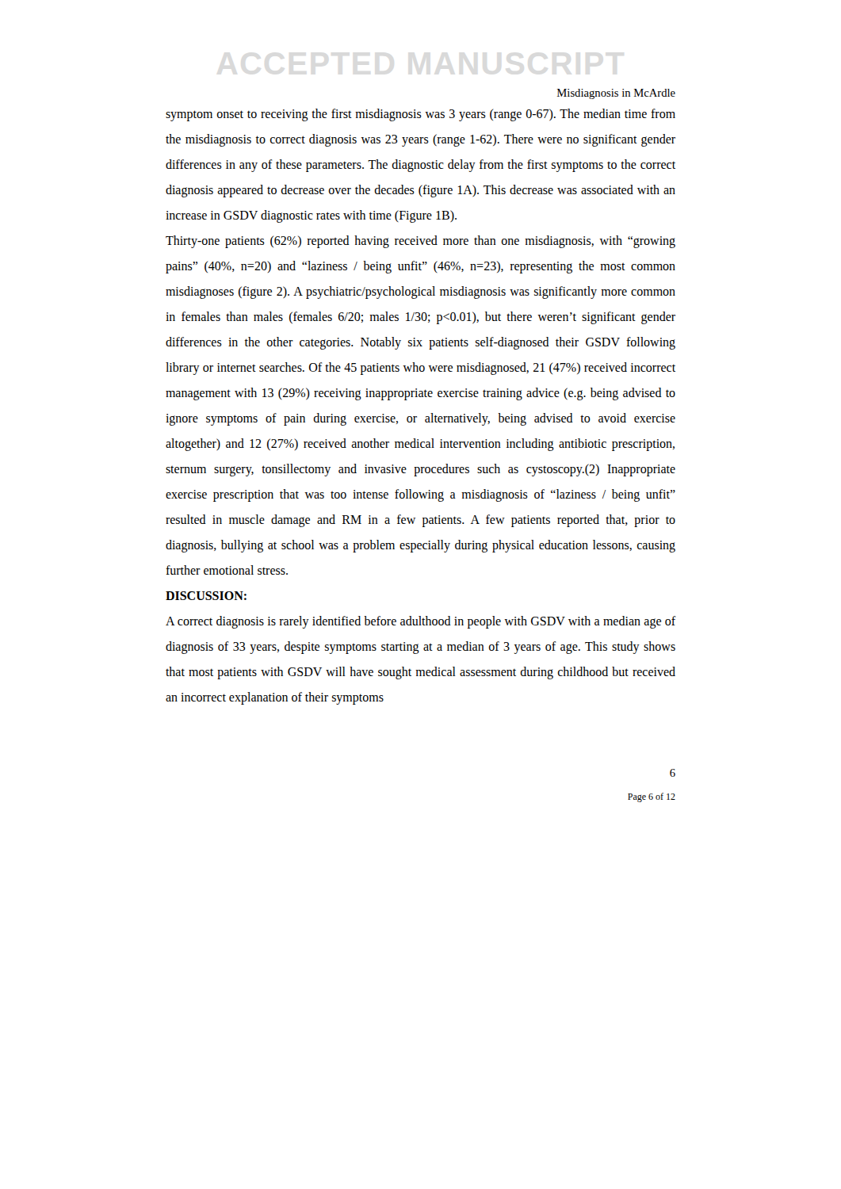ACCEPTED MANUSCRIPT
Misdiagnosis in McArdle
symptom onset to receiving the first misdiagnosis was 3 years (range 0-67). The median time from the misdiagnosis to correct diagnosis was 23 years (range 1-62). There were no significant gender differences in any of these parameters. The diagnostic delay from the first symptoms to the correct diagnosis appeared to decrease over the decades (figure 1A). This decrease was associated with an increase in GSDV diagnostic rates with time (Figure 1B).
Thirty-one patients (62%) reported having received more than one misdiagnosis, with “growing pains” (40%, n=20) and “laziness / being unfit” (46%, n=23), representing the most common misdiagnoses (figure 2). A psychiatric/psychological misdiagnosis was significantly more common in females than males (females 6/20; males 1/30; p<0.01), but there weren’t significant gender differences in the other categories. Notably six patients self-diagnosed their GSDV following library or internet searches. Of the 45 patients who were misdiagnosed, 21 (47%) received incorrect management with 13 (29%) receiving inappropriate exercise training advice (e.g. being advised to ignore symptoms of pain during exercise, or alternatively, being advised to avoid exercise altogether) and 12 (27%) received another medical intervention including antibiotic prescription, sternum surgery, tonsillectomy and invasive procedures such as cystoscopy.(2) Inappropriate exercise prescription that was too intense following a misdiagnosis of “laziness / being unfit” resulted in muscle damage and RM in a few patients. A few patients reported that, prior to diagnosis, bullying at school was a problem especially during physical education lessons, causing further emotional stress.
DISCUSSION:
A correct diagnosis is rarely identified before adulthood in people with GSDV with a median age of diagnosis of 33 years, despite symptoms starting at a median of 3 years of age. This study shows that most patients with GSDV will have sought medical assessment during childhood but received an incorrect explanation of their symptoms
6
Page 6 of 12